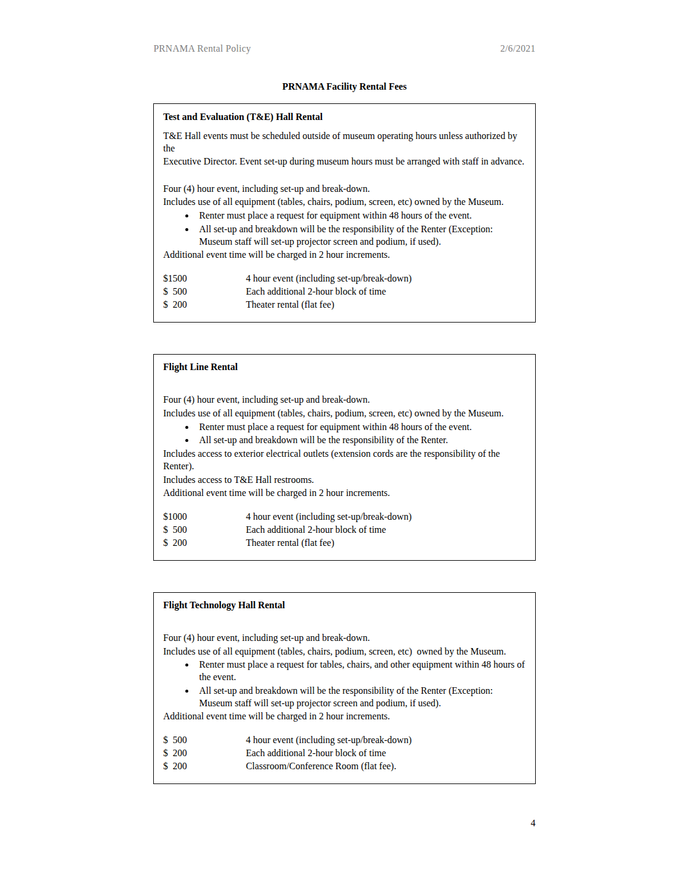PRNAMA Rental Policy
2/6/2021
PRNAMA Facility Rental Fees
Test and Evaluation (T&E) Hall Rental
T&E Hall events must be scheduled outside of museum operating hours unless authorized by the
Executive Director. Event set-up during museum hours must be arranged with staff in advance.
Four (4) hour event, including set-up and break-down.
Includes use of all equipment (tables, chairs, podium, screen, etc) owned by the Museum.
Renter must place a request for equipment within 48 hours of the event.
All set-up and breakdown will be the responsibility of the Renter (Exception: Museum staff will set-up projector screen and podium, if used).
Additional event time will be charged in 2 hour increments.
| $1500 | 4 hour event (including set-up/break-down) |
| $ 500 | Each additional 2-hour block of time |
| $ 200 | Theater rental (flat fee) |
Flight Line Rental
Four (4) hour event, including set-up and break-down.
Includes use of all equipment (tables, chairs, podium, screen, etc) owned by the Museum.
Renter must place a request for equipment within 48 hours of the event.
All set-up and breakdown will be the responsibility of the Renter.
Includes access to exterior electrical outlets (extension cords are the responsibility of the Renter).
Includes access to T&E Hall restrooms.
Additional event time will be charged in 2 hour increments.
| $1000 | 4 hour event (including set-up/break-down) |
| $ 500 | Each additional 2-hour block of time |
| $ 200 | Theater rental (flat fee) |
Flight Technology Hall Rental
Four (4) hour event, including set-up and break-down.
Includes use of all equipment (tables, chairs, podium, screen, etc) owned by the Museum.
Renter must place a request for tables, chairs, and other equipment within 48 hours of the event.
All set-up and breakdown will be the responsibility of the Renter (Exception: Museum staff will set-up projector screen and podium, if used).
Additional event time will be charged in 2 hour increments.
| $ 500 | 4 hour event (including set-up/break-down) |
| $ 200 | Each additional 2-hour block of time |
| $ 200 | Classroom/Conference Room (flat fee). |
4